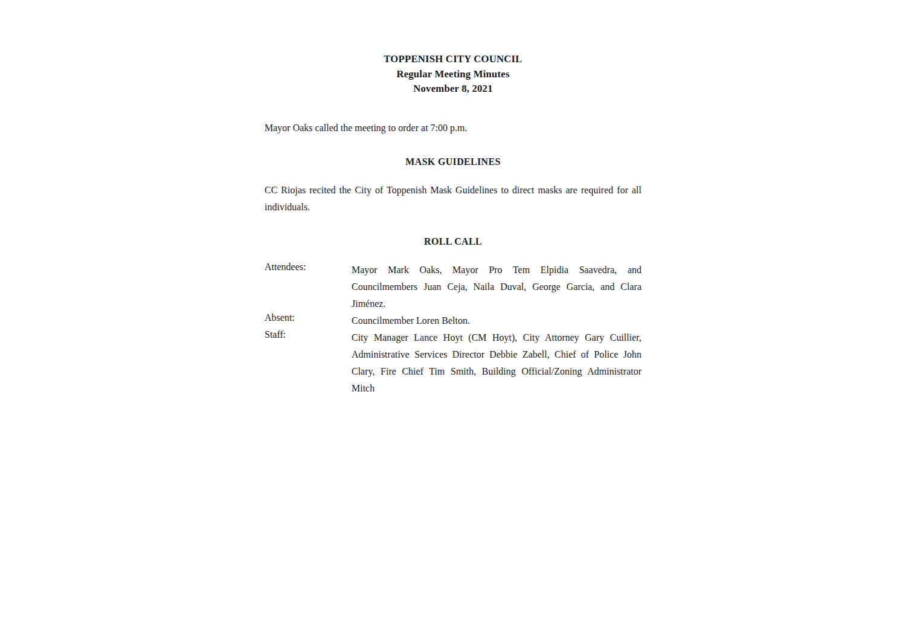TOPPENISH CITY COUNCIL Regular Meeting Minutes November 8, 2021
Mayor Oaks called the meeting to order at 7:00 p.m.
MASK GUIDELINES
CC Riojas recited the City of Toppenish Mask Guidelines to direct masks are required for all individuals.
ROLL CALL
| Attendees: | Mayor Mark Oaks, Mayor Pro Tem Elpidia Saavedra, and Councilmembers Juan Ceja, Naila Duval, George Garcia, and Clara Jiménez. |
| Absent: | Councilmember Loren Belton. |
| Staff: | City Manager Lance Hoyt (CM Hoyt), City Attorney Gary Cuillier, Administrative Services Director Debbie Zabell, Chief of Police John Clary, Fire Chief Tim Smith, Building Official/Zoning Administrator Mitch |